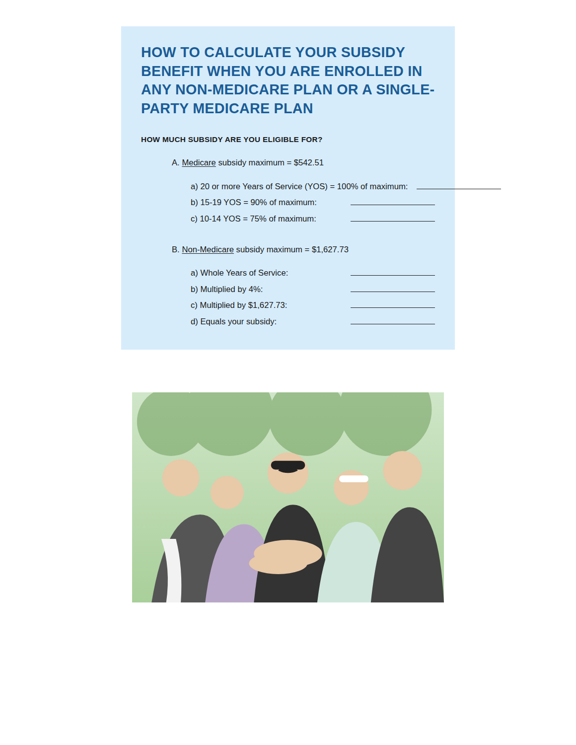How to calculate your subsidy benefit when you are enrolled in any non-Medicare plan or a single-party Medicare plan
How much subsidy are you eligible for?
A. Medicare subsidy maximum = $542.51
a) 20 or more Years of Service (YOS) = 100% of maximum:
b) 15-19 YOS = 90% of maximum:
c) 10-14 YOS = 75% of maximum:
B. Non-Medicare subsidy maximum = $1,627.73
a) Whole Years of Service:
b) Multiplied by 4%:
c) Multiplied by $1,627.73:
d) Equals your subsidy: